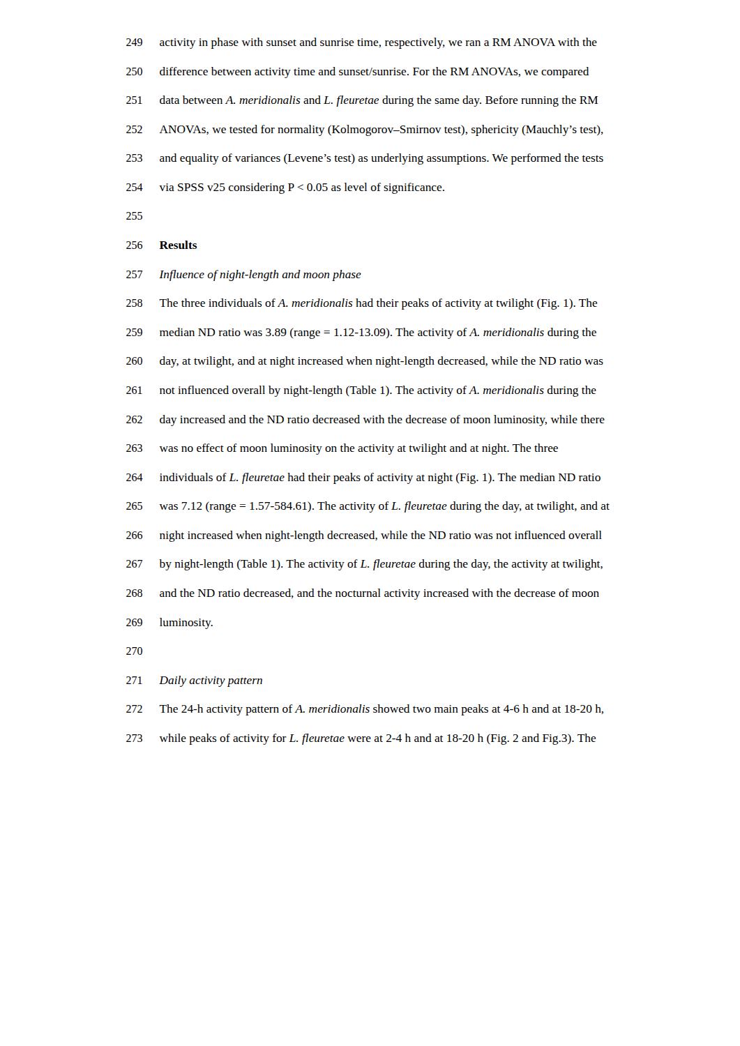249 activity in phase with sunset and sunrise time, respectively, we ran a RM ANOVA with the
250 difference between activity time and sunset/sunrise. For the RM ANOVAs, we compared
251 data between A. meridionalis and L. fleuretae during the same day. Before running the RM
252 ANOVAs, we tested for normality (Kolmogorov–Smirnov test), sphericity (Mauchly’s test),
253 and equality of variances (Levene’s test) as underlying assumptions. We performed the tests
254 via SPSS v25 considering P < 0.05 as level of significance.
255
256
Results
257 Influence of night-length and moon phase
258 The three individuals of A. meridionalis had their peaks of activity at twilight (Fig. 1). The
259 median ND ratio was 3.89 (range = 1.12-13.09). The activity of A. meridionalis during the
260 day, at twilight, and at night increased when night-length decreased, while the ND ratio was
261 not influenced overall by night-length (Table 1). The activity of A. meridionalis during the
262 day increased and the ND ratio decreased with the decrease of moon luminosity, while there
263 was no effect of moon luminosity on the activity at twilight and at night. The three
264 individuals of L. fleuretae had their peaks of activity at night (Fig. 1). The median ND ratio
265 was 7.12 (range = 1.57-584.61). The activity of L. fleuretae during the day, at twilight, and at
266 night increased when night-length decreased, while the ND ratio was not influenced overall
267 by night-length (Table 1). The activity of L. fleuretae during the day, the activity at twilight,
268 and the ND ratio decreased, and the nocturnal activity increased with the decrease of moon
269 luminosity.
270
271 Daily activity pattern
272 The 24-h activity pattern of A. meridionalis showed two main peaks at 4-6 h and at 18-20 h,
273 while peaks of activity for L. fleuretae were at 2-4 h and at 18-20 h (Fig. 2 and Fig.3). The